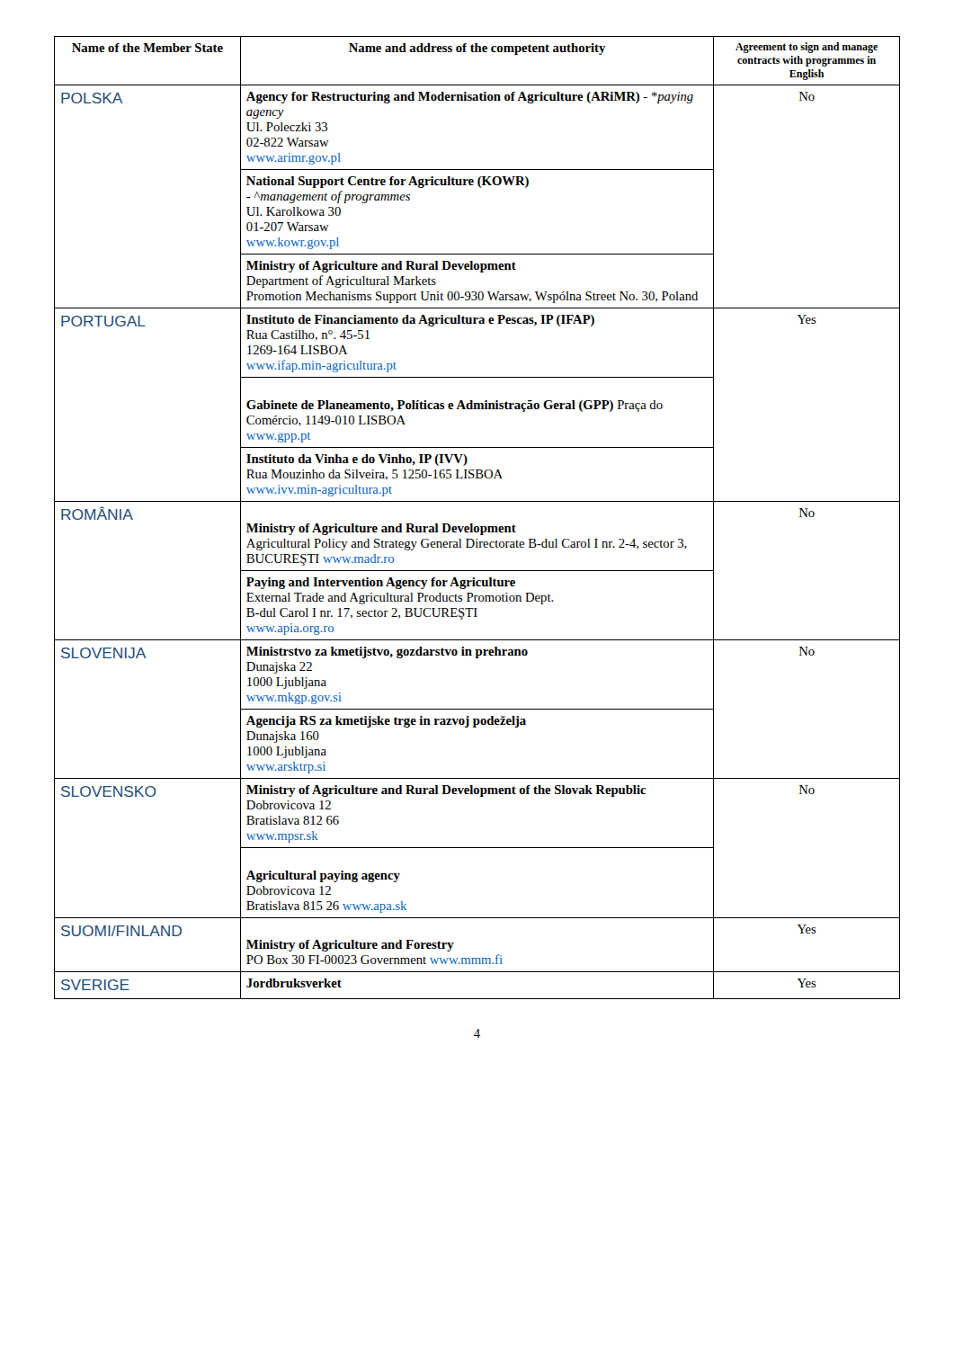| Name of the Member State | Name and address of the competent authority | Agreement to sign and manage contracts with programmes in English |
| --- | --- | --- |
| POLSKA | Agency for Restructuring and Modernisation of Agriculture (ARiMR) - * paying agency Ul. Poleczki 33 02-822 Warsaw www.arimr.gov.pl | No |
| National Support Centre for Agriculture (KOWR) - ^ management of programmes Ul. Karolkowa 30 01-207 Warsaw www.kowr.gov.pl |
| Ministry of Agriculture and Rural Development Department of Agricultural Markets Promotion Mechanisms Support Unit 00-930 Warsaw, Wspólna Street No. 30, Poland |
| PORTUGAL | Instituto de Financiamento da Agricultura e Pescas, IP (IFAP) Rua Castilho, n°. 45-51 1269-164 LISBOA www.ifap.min-agricultura.pt | Yes |
| Gabinete de Planeamento, Políticas e Administração Geral (GPP) Praça do Comércio, 1149-010 LISBOA www.gpp.pt |
| Instituto da Vinha e do Vinho, IP (IVV) Rua Mouzinho da Silveira, 5 1250-165 LISBOA www.ivv.min-agricultura.pt |
| ROMÂNIA | Ministry of Agriculture and Rural Development Agricultural Policy and Strategy General Directorate B-dul Carol I nr. 2-4, sector 3, BUCUREŞTI www.madr.ro | No |
| Paying and Intervention Agency for Agriculture External Trade and Agricultural Products Promotion Dept. B-dul Carol I nr. 17, sector 2, BUCUREŞTI www.apia.org.ro |
| SLOVENIJA | Ministrstvo za kmetijstvo, gozdarstvo in prehrano Dunajska 22 1000 Ljubljana www.mkgp.gov.si | No |
| Agencija RS za kmetijske trge in razvoj podeželja Dunajska 160 1000 Ljubljana www.arsktrp.si |
| SLOVENSKO | Ministry of Agriculture and Rural Development of the Slovak Republic Dobrovicova 12 Bratislava 812 66 www.mpsr.sk | No |
| Agricultural paying agency Dobrovicova 12 Bratislava 815 26 www.apa.sk |
| SUOMI/FINLAND | Ministry of Agriculture and Forestry PO Box 30 FI-00023 Government www.mmm.fi | Yes |
| SVERIGE | Jordbruksverket | Yes |
4